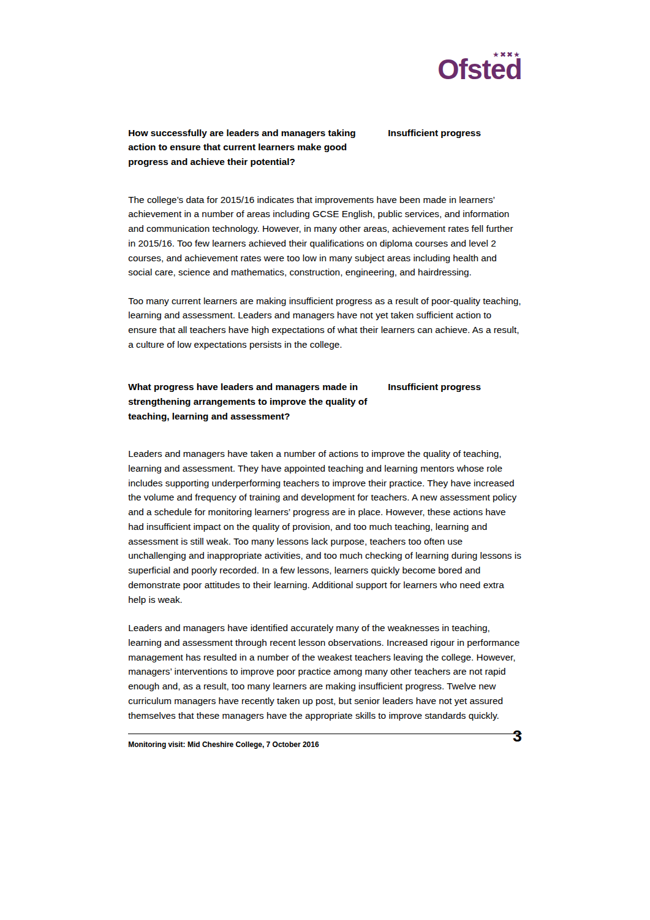★✖✖★
Ofsted
How successfully are leaders and managers taking action to ensure that current learners make good progress and achieve their potential?
Insufficient progress
The college’s data for 2015/16 indicates that improvements have been made in learners’ achievement in a number of areas including GCSE English, public services, and information and communication technology. However, in many other areas, achievement rates fell further in 2015/16. Too few learners achieved their qualifications on diploma courses and level 2 courses, and achievement rates were too low in many subject areas including health and social care, science and mathematics, construction, engineering, and hairdressing.
Too many current learners are making insufficient progress as a result of poor-quality teaching, learning and assessment. Leaders and managers have not yet taken sufficient action to ensure that all teachers have high expectations of what their learners can achieve. As a result, a culture of low expectations persists in the college.
What progress have leaders and managers made in strengthening arrangements to improve the quality of teaching, learning and assessment?
Insufficient progress
Leaders and managers have taken a number of actions to improve the quality of teaching, learning and assessment. They have appointed teaching and learning mentors whose role includes supporting underperforming teachers to improve their practice. They have increased the volume and frequency of training and development for teachers. A new assessment policy and a schedule for monitoring learners’ progress are in place. However, these actions have had insufficient impact on the quality of provision, and too much teaching, learning and assessment is still weak. Too many lessons lack purpose, teachers too often use unchallenging and inappropriate activities, and too much checking of learning during lessons is superficial and poorly recorded. In a few lessons, learners quickly become bored and demonstrate poor attitudes to their learning. Additional support for learners who need extra help is weak.
Leaders and managers have identified accurately many of the weaknesses in teaching, learning and assessment through recent lesson observations. Increased rigour in performance management has resulted in a number of the weakest teachers leaving the college. However, managers’ interventions to improve poor practice among many other teachers are not rapid enough and, as a result, too many learners are making insufficient progress. Twelve new curriculum managers have recently taken up post, but senior leaders have not yet assured themselves that these managers have the appropriate skills to improve standards quickly.
3 Monitoring visit: Mid Cheshire College, 7 October 2016